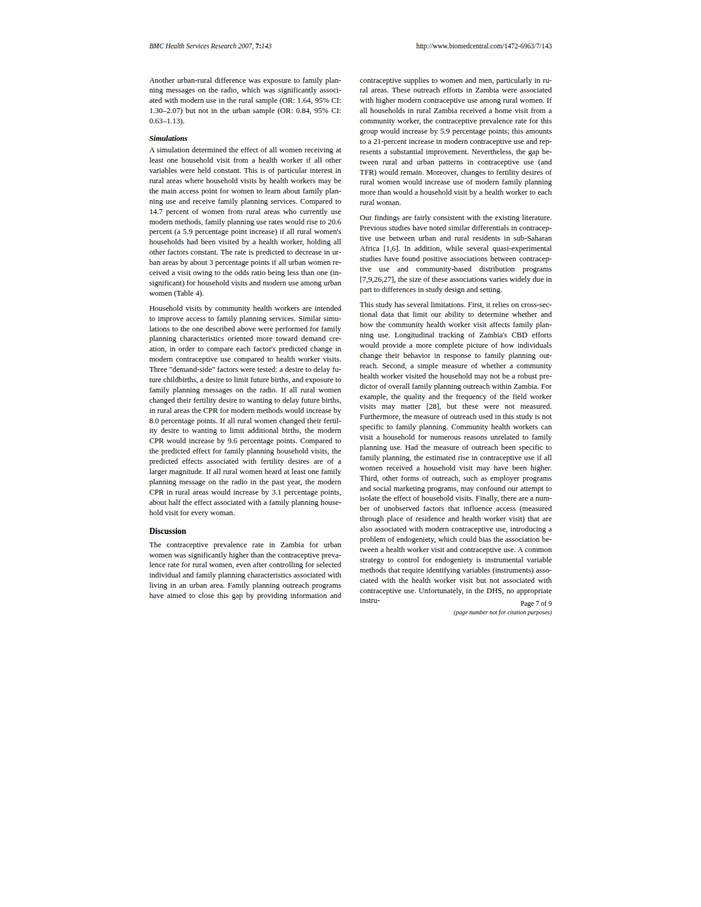BMC Health Services Research 2007, 7: 143
http://www.biomedcentral.com/1472-6963/7/143
Another urban-rural difference was exposure to family planning messages on the radio, which was significantly associated with modern use in the rural sample (OR: 1.64, 95% CI: 1.30–2.07) but not in the urban sample (OR: 0.84, 95% CI: 0.63–1.13).
Simulations
A simulation determined the effect of all women receiving at least one household visit from a health worker if all other variables were held constant. This is of particular interest in rural areas where household visits by health workers may be the main access point for women to learn about family planning use and receive family planning services. Compared to 14.7 percent of women from rural areas who currently use modern methods, family planning use rates would rise to 20.6 percent (a 5.9 percentage point increase) if all rural women's households had been visited by a health worker, holding all other factors constant. The rate is predicted to decrease in urban areas by about 3 percentage points if all urban women received a visit owing to the odds ratio being less than one (insignificant) for household visits and modern use among urban women (Table 4).
Household visits by community health workers are intended to improve access to family planning services. Similar simulations to the one described above were performed for family planning characteristics oriented more toward demand creation, in order to compare each factor's predicted change in modern contraceptive use compared to health worker visits. Three "demand-side" factors were tested: a desire to delay future childbirths, a desire to limit future births, and exposure to family planning messages on the radio. If all rural women changed their fertility desire to wanting to delay future births, in rural areas the CPR for modern methods would increase by 8.0 percentage points. If all rural women changed their fertility desire to wanting to limit additional births, the modern CPR would increase by 9.6 percentage points. Compared to the predicted effect for family planning household visits, the predicted effects associated with fertility desires are of a larger magnitude. If all rural women heard at least one family planning message on the radio in the past year, the modern CPR in rural areas would increase by 3.1 percentage points, about half the effect associated with a family planning household visit for every woman.
Discussion
The contraceptive prevalence rate in Zambia for urban women was significantly higher than the contraceptive prevalence rate for rural women, even after controlling for selected individual and family planning characteristics associated with living in an urban area. Family planning outreach programs have aimed to close this gap by providing information and contraceptive supplies to women and men, particularly in rural areas. These outreach efforts in Zambia were associated with higher modern contraceptive use among rural women. If all households in rural Zambia received a home visit from a community worker, the contraceptive prevalence rate for this group would increase by 5.9 percentage points; this amounts to a 21-percent increase in modern contraceptive use and represents a substantial improvement. Nevertheless, the gap between rural and urban patterns in contraceptive use (and TFR) would remain. Moreover, changes to fertility desires of rural women would increase use of modern family planning more than would a household visit by a health worker to each rural woman.
Our findings are fairly consistent with the existing literature. Previous studies have noted similar differentials in contraceptive use between urban and rural residents in sub-Saharan Africa [1,6]. In addition, while several quasi-experimental studies have found positive associations between contraceptive use and community-based distribution programs [7,9,26,27], the size of these associations varies widely due in part to differences in study design and setting.
This study has several limitations. First, it relies on cross-sectional data that limit our ability to determine whether and how the community health worker visit affects family planning use. Longitudinal tracking of Zambia's CBD efforts would provide a more complete picture of how individuals change their behavior in response to family planning outreach. Second, a simple measure of whether a community health worker visited the household may not be a robust predictor of overall family planning outreach within Zambia. For example, the quality and the frequency of the field worker visits may matter [28], but these were not measured. Furthermore, the measure of outreach used in this study is not specific to family planning. Community health workers can visit a household for numerous reasons unrelated to family planning use. Had the measure of outreach been specific to family planning, the estimated rise in contraceptive use if all women received a household visit may have been higher. Third, other forms of outreach, such as employer programs and social marketing programs, may confound our attempt to isolate the effect of household visits. Finally, there are a number of unobserved factors that influence access (measured through place of residence and health worker visit) that are also associated with modern contraceptive use, introducing a problem of endogeniety, which could bias the association between a health worker visit and contraceptive use. A common strategy to control for endogeniety is instrumental variable methods that require identifying variables (instruments) associated with the health worker visit but not associated with contraceptive use. Unfortunately, in the DHS, no appropriate instru-
Page 7 of 9
(page number not for citation purposes)